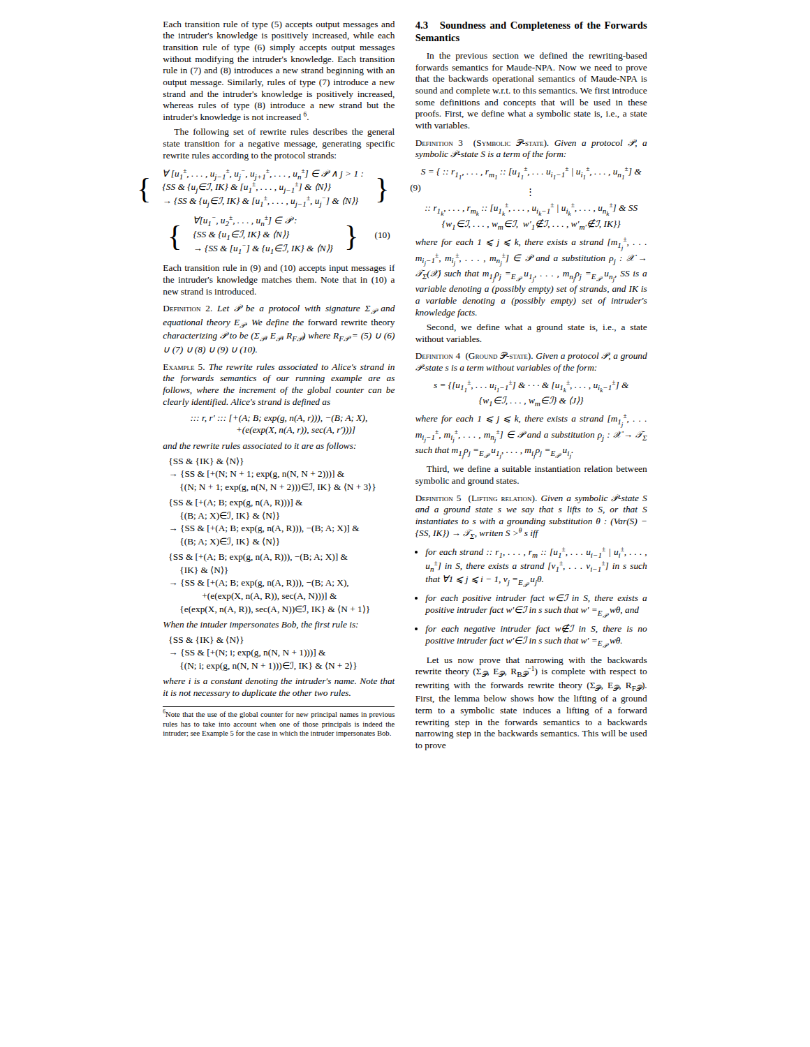Each transition rule of type (5) accepts output messages and the intruder's knowledge is positively increased, while each transition rule of type (6) simply accepts output messages without modifying the intruder's knowledge. Each transition rule in (7) and (8) introduces a new strand beginning with an output message. Similarly, rules of type (7) introduce a new strand and the intruder's knowledge is positively increased, whereas rules of type (8) introduce a new strand but the intruder's knowledge is not increased 6.
The following set of rewrite rules describes the general state transition for a negative message, generating specific rewrite rules according to the protocol strands:
{
∀ [u1±, . . . , uj−1±, uj−, uj+1±, . . . , un±] ∈ 𝒫 ∧ j > 1 :
{SS & {uj∈ℐ, IK} & [u1±, . . . , uj−1±] & ⟨N⟩}
→ {SS & {uj∈ℐ, IK} & [u1±, . . . , uj−1±, uj−] & ⟨N⟩}
} (9)
{
∀[u1−, u2±, . . . , un±] ∈ 𝒫 :
{SS & {u1∈ℐ, IK} & ⟨N⟩}
→ {SS & [u1−] & {u1∈ℐ, IK} & ⟨N⟩}
} (10)
Each transition rule in (9) and (10) accepts input messages if the intruder's knowledge matches them. Note that in (10) a new strand is introduced.
Definition 2. Let 𝒫 be a protocol with signature Σ𝒫 and equational theory E𝒫. We define the forward rewrite theory characterizing 𝒫 to be (Σ𝒫, E𝒫, RF𝒫) where RF𝒫 = (5) ∪ (6) ∪ (7) ∪ (8) ∪ (9) ∪ (10).
Example 5. The rewrite rules associated to Alice's strand in the forwards semantics of our running example are as follows, where the increment of the global counter can be clearly identified. Alice's strand is defined as
::: r, r′ ::: [+(A; B; exp(g, n(A, r))), −(B; A; X),
+(e(exp(X, n(A, r)), sec(A, r′)))]
and the rewrite rules associated to it are as follows:
{SS & {IK} & ⟨N⟩}
→ {SS & [+(N; N + 1; exp(g, n(N, N + 2)))] &
{(N; N + 1; exp(g, n(N, N + 2)))∈ℐ, IK} & ⟨N + 3⟩}
{SS & [+(A; B; exp(g, n(A, R)))] &
{(B; A; X)∈ℐ, IK} & ⟨N⟩}
→ {SS & [+(A; B; exp(g, n(A, R))), −(B; A; X)] &
{(B; A; X)∈ℐ, IK} & ⟨N⟩}
{SS & [+(A; B; exp(g, n(A, R))), −(B; A; X)] &
{IK} & ⟨N⟩}
→ {SS & [+(A; B; exp(g, n(A, R))), −(B; A; X),
+(e(exp(X, n(A, R)), sec(A, N)))] &
{e(exp(X, n(A, R)), sec(A, N))∈ℐ, IK} & ⟨N + 1⟩}
When the intuder impersonates Bob, the first rule is:
{SS & {IK} & ⟨N⟩}
→ {SS & [+(N; i; exp(g, n(N, N + 1)))] &
{(N; i; exp(g, n(N, N + 1)))∈ℐ, IK} & ⟨N + 2⟩}
where i is a constant denoting the intruder's name. Note that it is not necessary to duplicate the other two rules.
6Note that the use of the global counter for new principal names in previous rules has to take into account when one of those principals is indeed the intruder; see Example 5 for the case in which the intruder impersonates Bob.
4.3 Soundness and Completeness of the Forwards Semantics
In the previous section we defined the rewriting-based forwards semantics for Maude-NPA. Now we need to prove that the backwards operational semantics of Maude-NPA is sound and complete w.r.t. to this semantics. We first introduce some definitions and concepts that will be used in these proofs. First, we define what a symbolic state is, i.e., a state with variables.
Definition 3 (Symbolic 𝒫-state). Given a protocol 𝒫, a symbolic 𝒫-state S is a term of the form:
S = { :: r11, . . . , rm1 :: [u11±, . . . ui1−1± | ui1±, . . . , un1±] &
⋮
:: r1k, . . . , rmk :: [u1k±, . . . , uik−1± | uik±, . . . , unk±] & SS
{w1∈ℐ, . . . , wm∈ℐ, w′1∉ℐ, . . . , w′m′∉ℐ, IK}}
where for each 1 ⩽ j ⩽ k, there exists a strand [m1j±, . . . mij−1±, mij±, . . . , mnj±] ∈ 𝒫 and a substitution ρj : 𝒳 → 𝒯Σ(𝒳) such that m1jρj =E𝒫 u1j, . . . , mnjρj =E𝒫 unj, SS is a variable denoting a (possibly empty) set of strands, and IK is a variable denoting a (possibly empty) set of intruder's knowledge facts.
Second, we define what a ground state is, i.e., a state without variables.
Definition 4 (Ground 𝒫-state). Given a protocol 𝒫, a ground 𝒫-state s is a term without variables of the form:
s = {[u11±, . . . ui1−1±] & · · · & [u1k±, . . . , uik−1±] &
{w1∈ℐ, . . . , wm∈ℐ} & ⟨J⟩}
where for each 1 ⩽ j ⩽ k, there exists a strand [m1j±, . . . mij−1±, mij±, . . . , mnj±] ∈ 𝒫 and a substitution ρj : 𝒳 → 𝒯Σ such that m1jρj =E𝒫 u1j, . . . , mijρj =E𝒫 uij.
Third, we define a suitable instantiation relation between symbolic and ground states.
Definition 5 (Lifting relation). Given a symbolic 𝒫-state S and a ground state s we say that s lifts to S, or that S instantiates to s with a grounding substitution θ : (Var(S) − {SS, IK}) → 𝒯Σ, writen S >θ s iff
for each strand :: r1, . . . , rm :: [u1±, . . . ui−1± | ui±, . . . , un±] in S, there exists a strand [v1±, . . . vi−1±] in s such that ∀1 ⩽ j ⩽ i − 1, vj =E𝒫 ujθ.
for each positive intruder fact w∈ℐ in S, there exists a positive intruder fact w′∈ℐ in s such that w′ =E𝒫 wθ, and
for each negative intruder fact w∉ℐ in S, there is no positive intruder fact w′∈ℐ in s such that w′ =E𝒫 wθ.
Let us now prove that narrowing with the backwards rewrite theory (Σ𝒫, E𝒫, RB𝒫−1) is complete with respect to rewriting with the forwards rewrite theory (Σ𝒫, E𝒫, RF𝒫). First, the lemma below shows how the lifting of a ground term to a symbolic state induces a lifting of a forward rewriting step in the forwards semantics to a backwards narrowing step in the backwards semantics. This will be used to prove